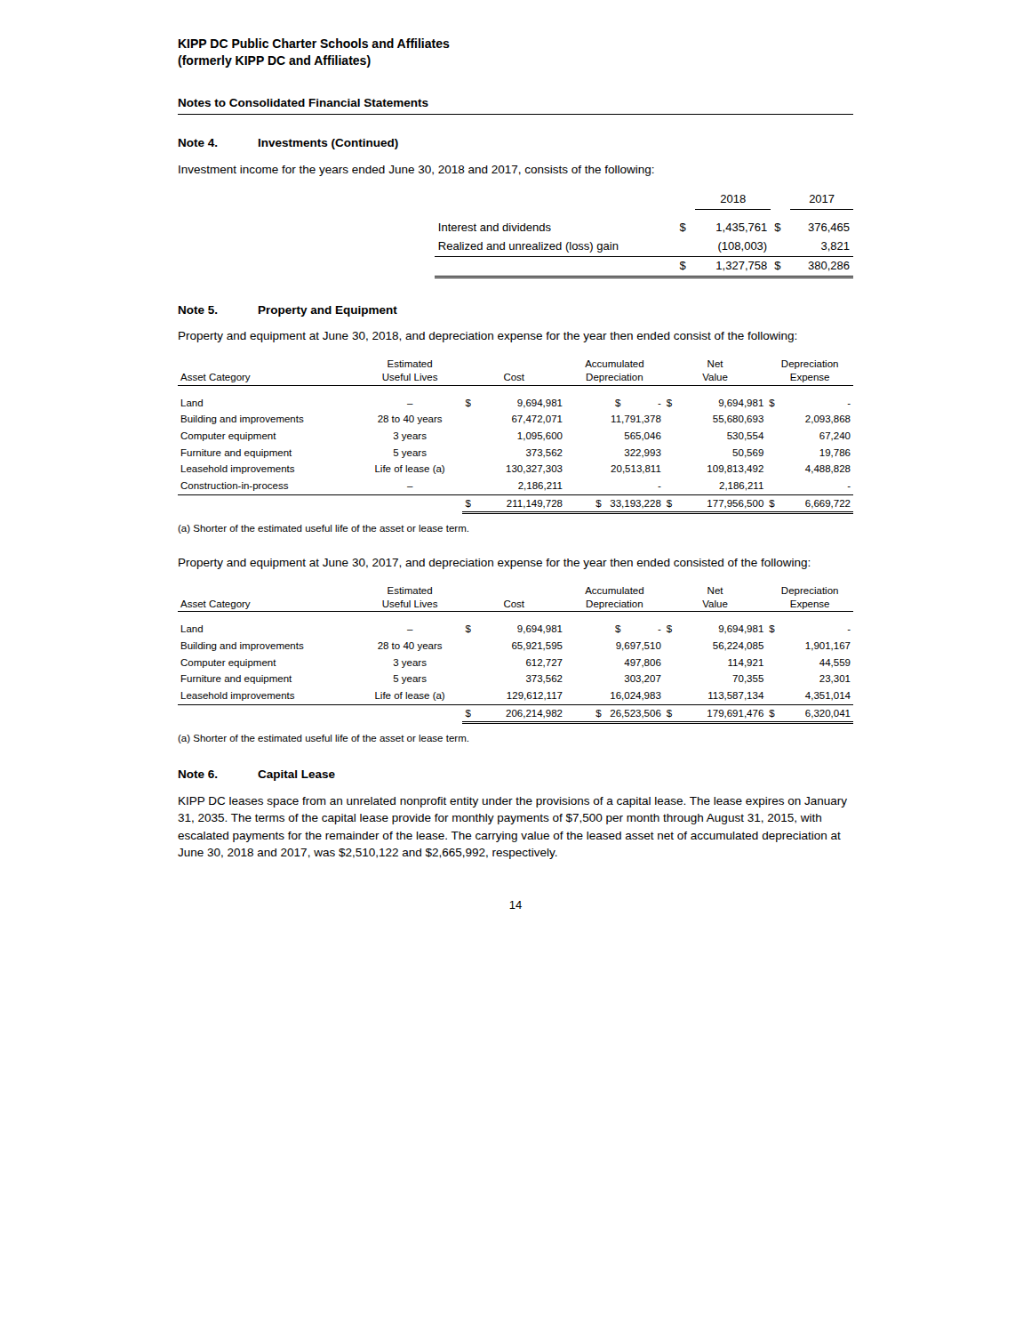KIPP DC Public Charter Schools and Affiliates
(formerly KIPP DC and Affiliates)
Notes to Consolidated Financial Statements
Note 4. Investments (Continued)
Investment income for the years ended June 30, 2018 and 2017, consists of the following:
| | | 2018 | | 2017 |
| Interest and dividends | $ | 1,435,761 | $ | 376,465 |
| Realized and unrealized (loss) gain | | (108,003) | | 3,821 |
| | $ | 1,327,758 | $ | 380,286 |
Note 5. Property and Equipment
Property and equipment at June 30, 2018, and depreciation expense for the year then ended consist of the following:
| | Estimated | | Accumulated | Net | Depreciation |
| --- | --- | --- | --- | --- | --- |
| Asset Category | Useful Lives | Cost | Depreciation | Value | Expense |
| Land | – | $ | 9,694,981 | $ - | $ | 9,694,981 | $ | - |
| Building and improvements | 28 to 40 years | | 67,472,071 | 11,791,378 | | 55,680,693 | | 2,093,868 |
| Computer equipment | 3 years | | 1,095,600 | 565,046 | | 530,554 | | 67,240 |
| Furniture and equipment | 5 years | | 373,562 | 322,993 | | 50,569 | | 19,786 |
| Leasehold improvements | Life of lease (a) | | 130,327,303 | 20,513,811 | | 109,813,492 | | 4,488,828 |
| Construction-in-process | – | | 2,186,211 | - | | 2,186,211 | | - |
| | | $ | 211,149,728 | $ 33,193,228 | $ | 177,956,500 | $ | 6,669,722 |
(a) Shorter of the estimated useful life of the asset or lease term.
Property and equipment at June 30, 2017, and depreciation expense for the year then ended consisted of the following:
| | Estimated | | Accumulated | Net | Depreciation |
| --- | --- | --- | --- | --- | --- |
| Asset Category | Useful Lives | Cost | Depreciation | Value | Expense |
| Land | – | $ | 9,694,981 | $ - | $ | 9,694,981 | $ | - |
| Building and improvements | 28 to 40 years | | 65,921,595 | 9,697,510 | | 56,224,085 | | 1,901,167 |
| Computer equipment | 3 years | | 612,727 | 497,806 | | 114,921 | | 44,559 |
| Furniture and equipment | 5 years | | 373,562 | 303,207 | | 70,355 | | 23,301 |
| Leasehold improvements | Life of lease (a) | | 129,612,117 | 16,024,983 | | 113,587,134 | | 4,351,014 |
| | | $ | 206,214,982 | $ 26,523,506 | $ | 179,691,476 | $ | 6,320,041 |
(a) Shorter of the estimated useful life of the asset or lease term.
Note 6. Capital Lease
KIPP DC leases space from an unrelated nonprofit entity under the provisions of a capital lease. The lease expires on January 31, 2035. The terms of the capital lease provide for monthly payments of $7,500 per month through August 31, 2015, with escalated payments for the remainder of the lease. The carrying value of the leased asset net of accumulated depreciation at June 30, 2018 and 2017, was $2,510,122 and $2,665,992, respectively.
14